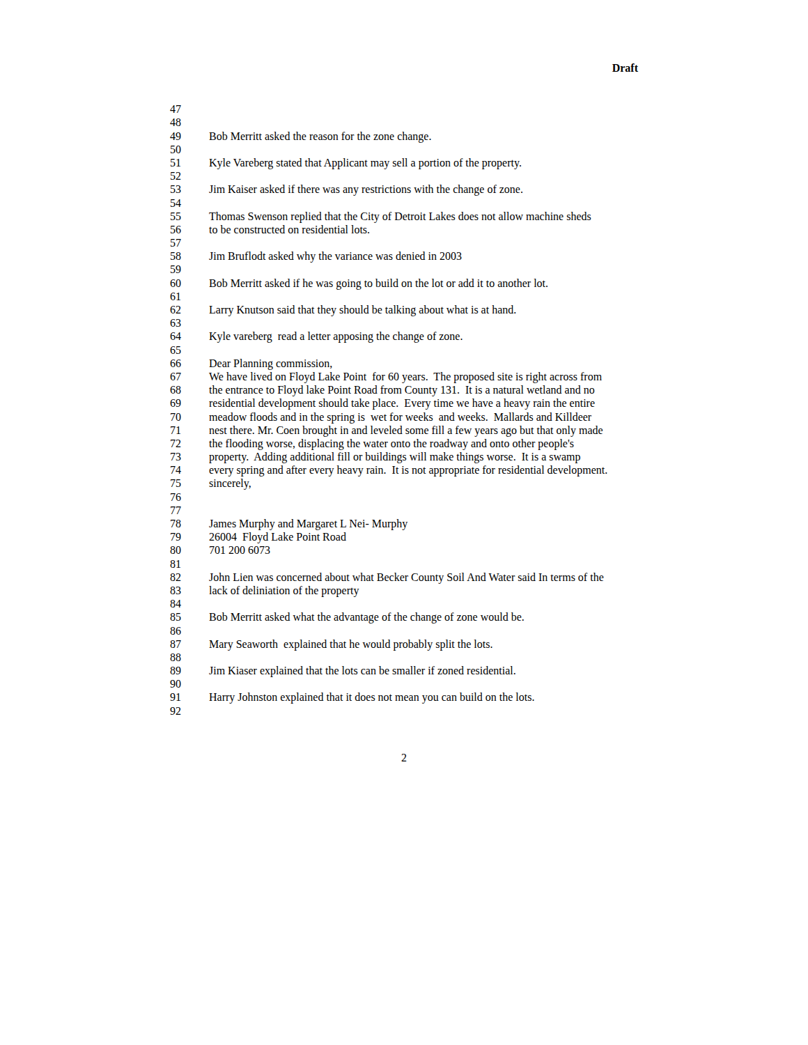Draft
| 47 | |
| 48 | |
| 49 | Bob Merritt asked the reason for the zone change. |
| 50 | |
| 51 | Kyle Vareberg stated that Applicant may sell a portion of the property. |
| 52 | |
| 53 | Jim Kaiser asked if there was any restrictions with the change of zone. |
| 54 | |
| 55 | Thomas Swenson replied that the City of Detroit Lakes does not allow machine sheds |
| 56 | to be constructed on residential lots. |
| 57 | |
| 58 | Jim Bruflodt asked why the variance was denied in 2003 |
| 59 | |
| 60 | Bob Merritt asked if he was going to build on the lot or add it to another lot. |
| 61 | |
| 62 | Larry Knutson said that they should be talking about what is at hand. |
| 63 | |
| 64 | Kyle vareberg read a letter apposing the change of zone. |
| 65 | |
| 66 | Dear Planning commission, |
| 67 | We have lived on Floyd Lake Point for 60 years. The proposed site is right across from |
| 68 | the entrance to Floyd lake Point Road from County 131. It is a natural wetland and no |
| 69 | residential development should take place. Every time we have a heavy rain the entire |
| 70 | meadow floods and in the spring is wet for weeks and weeks. Mallards and Killdeer |
| 71 | nest there. Mr. Coen brought in and leveled some fill a few years ago but that only made |
| 72 | the flooding worse, displacing the water onto the roadway and onto other people's |
| 73 | property. Adding additional fill or buildings will make things worse. It is a swamp |
| 74 | every spring and after every heavy rain. It is not appropriate for residential development. |
| 75 | sincerely, |
| 76 | |
| 77 | |
| 78 | James Murphy and Margaret L Nei- Murphy |
| 79 | 26004 Floyd Lake Point Road |
| 80 | 701 200 6073 |
| 81 | |
| 82 | John Lien was concerned about what Becker County Soil And Water said In terms of the |
| 83 | lack of deliniation of the property |
| 84 | |
| 85 | Bob Merritt asked what the advantage of the change of zone would be. |
| 86 | |
| 87 | Mary Seaworth explained that he would probably split the lots. |
| 88 | |
| 89 | Jim Kiaser explained that the lots can be smaller if zoned residential. |
| 90 | |
| 91 | Harry Johnston explained that it does not mean you can build on the lots. |
| 92 | |
2